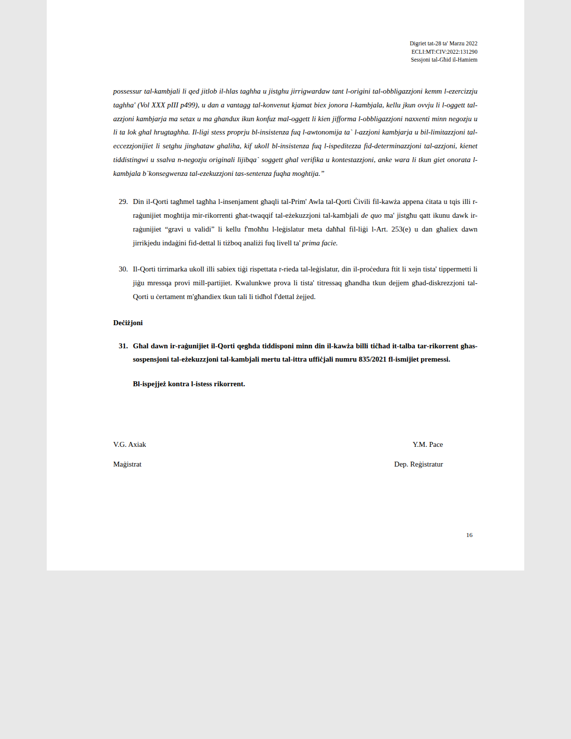Digriet tat-28 ta' Marzu 2022
ECLI:MT:CIV:2022:131290
Sessjoni tal-Għid il-Hamiem
possessur tal-kambjali li qed jitlob il-hlas taghha u jistghu jirrigwardaw tant l-origini tal-obbligazzjoni kemm l-ezercizzju taghha' (Vol XXX pIII p499), u dan a vantagg tal-konvenut kjamat biex jonora l-kambjala, kellu jkun ovvju li l-oggett tal-azzjoni kambjarja ma setax u ma ghandux ikun konfuz mal-oggett li kien jifforma l-obbligazzjoni naxxenti minn negozju u li ta lok ghal hrugtaghha. Il-ligi stess proprju bl-insistenza fuq l-awtonomija ta` l-azzjoni kambjarja u bil-limitazzjoni tal-eccezzjonijiet li setghu jinghataw ghaliha, kif ukoll bl-insistenza fuq l-ispeditezza fid-determinazzjoni tal-azzjoni, kienet tiddistingwi u ssalva n-negozju originali lijibqa` soggett ghal verifika u kontestazzjoni, anke wara li tkun giet onorata l-kambjala b`konsegwenza tal-ezekuzzjoni tas-sentenza fuqha moghtija.”
29. Din il-Qorti tagħmel tagħha l-insenjament għaqli tal-Prim' Awla tal-Qorti Ċivili fil-kawża appena ċitata u tqis illi r-raġunijiet mogħtija mir-rikorrenti għat-twaqqif tal-eżekuzzjoni tal-kambjali de quo ma' jistgħu qatt ikunu dawk ir-raġunijiet “gravi u validi” li kellu f'moħħu l-leġislatur meta daħħal fil-liġi l-Art. 253(e) u dan għaliex dawn jirrikjedu indaġini fid-dettal li tiżboq analiżi fuq livell ta' prima facie.
30. Il-Qorti tirrimarka ukoll illi sabiex tiġi rispettata r-rieda tal-leġislatur, din il-proċedura ftit li xejn tista' tippermetti li jiġu mressqa provi mill-partijiet. Kwalunkwe prova li tista' titressaq għandha tkun dejjem għad-diskrezzjoni tal-Qorti u ċertament m'għandiex tkun tali li tidħol f'dettal żejjed.
Deċiżjoni
31.
Għal dawn ir-raġunijiet il-Qorti qegħda tiddisponi minn din il-kawża billi tiċħad it-talba tar-rikorrent għas-sospensjoni tal-eżekuzzjoni tal-kambjali mertu tal-ittra uffiċjali numru 835/2021 fl-ismijiet premessi.
Bl-ispejjeż kontra l-istess rikorrent.
V.G. Axiak Y.M. Pace
Maġistrat Dep. Reġistratur
16